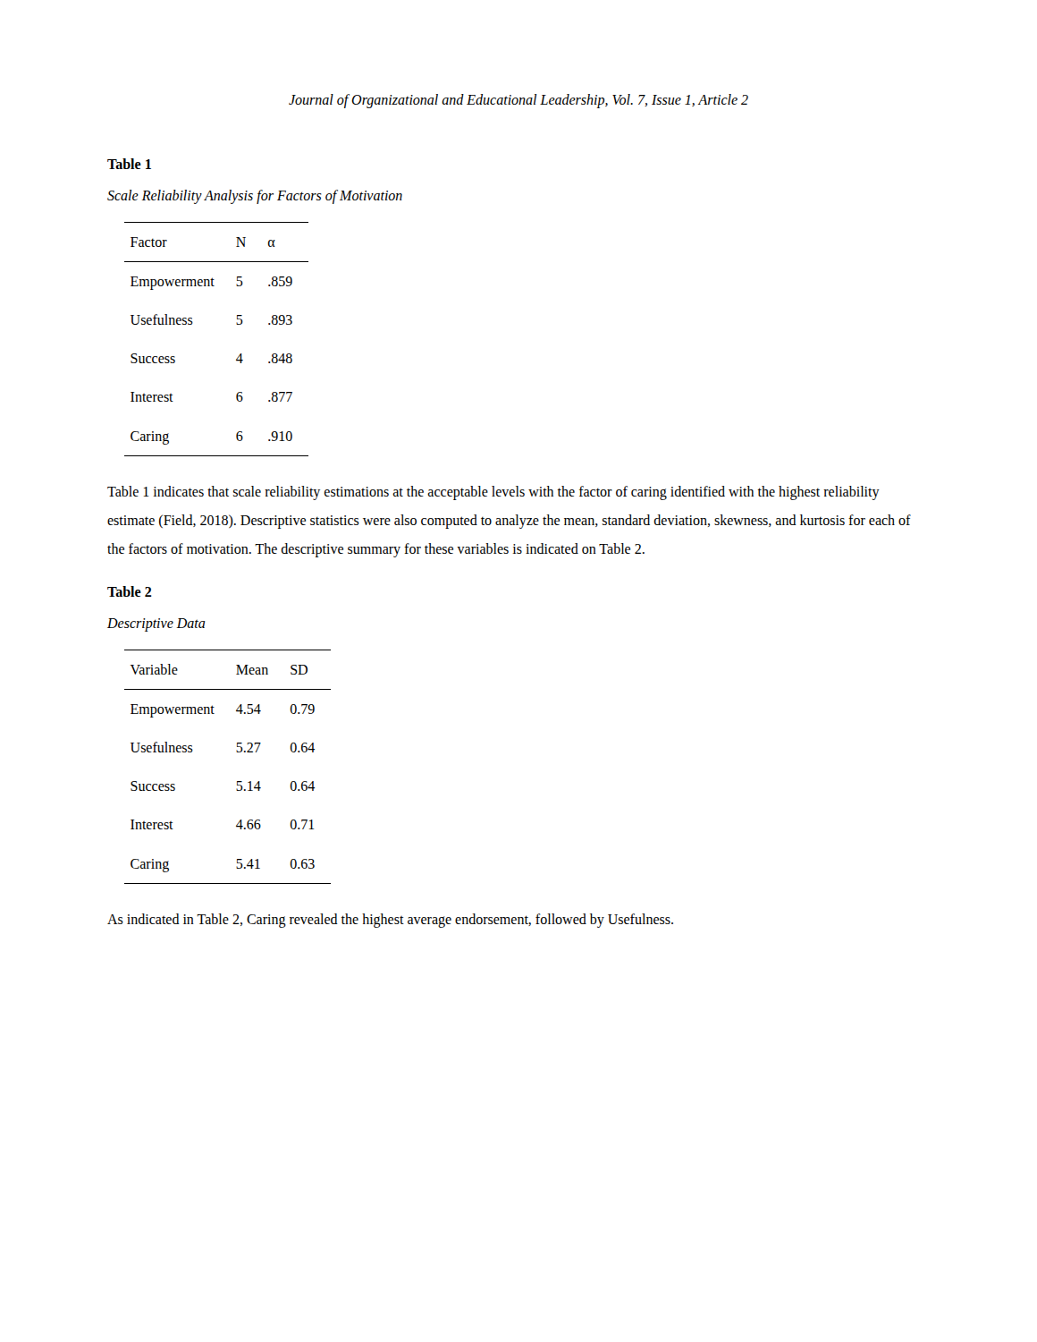Journal of Organizational and Educational Leadership, Vol. 7, Issue 1, Article 2
Table 1
Scale Reliability Analysis for Factors of Motivation
| Factor | N | α |
| --- | --- | --- |
| Empowerment | 5 | .859 |
| Usefulness | 5 | .893 |
| Success | 4 | .848 |
| Interest | 6 | .877 |
| Caring | 6 | .910 |
Table 1 indicates that scale reliability estimations at the acceptable levels with the factor of caring identified with the highest reliability estimate (Field, 2018). Descriptive statistics were also computed to analyze the mean, standard deviation, skewness, and kurtosis for each of the factors of motivation. The descriptive summary for these variables is indicated on Table 2.
Table 2
Descriptive Data
| Variable | Mean | SD |
| --- | --- | --- |
| Empowerment | 4.54 | 0.79 |
| Usefulness | 5.27 | 0.64 |
| Success | 5.14 | 0.64 |
| Interest | 4.66 | 0.71 |
| Caring | 5.41 | 0.63 |
As indicated in Table 2, Caring revealed the highest average endorsement, followed by Usefulness.